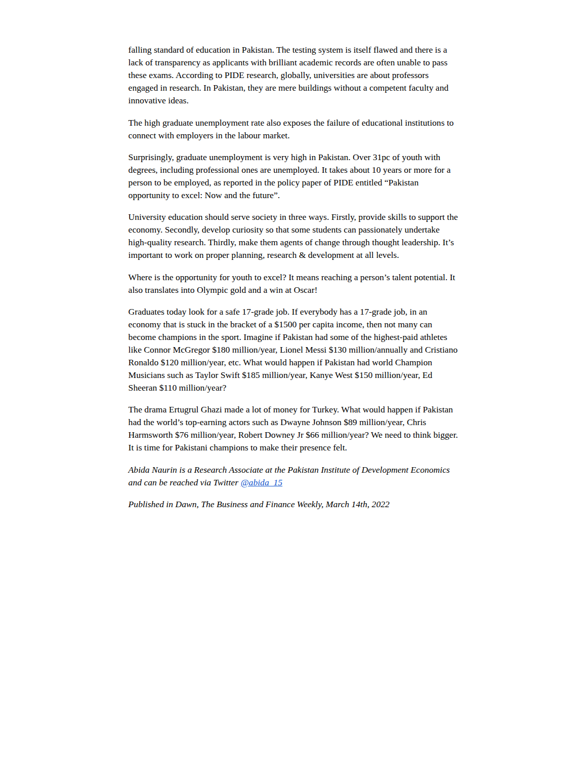falling standard of education in Pakistan. The testing system is itself flawed and there is a lack of transparency as applicants with brilliant academic records are often unable to pass these exams. According to PIDE research, globally, universities are about professors engaged in research. In Pakistan, they are mere buildings without a competent faculty and innovative ideas.
The high graduate unemployment rate also exposes the failure of educational institutions to connect with employers in the labour market.
Surprisingly, graduate unemployment is very high in Pakistan. Over 31pc of youth with degrees, including professional ones are unemployed. It takes about 10 years or more for a person to be employed, as reported in the policy paper of PIDE entitled “Pakistan opportunity to excel: Now and the future”.
University education should serve society in three ways. Firstly, provide skills to support the economy. Secondly, develop curiosity so that some students can passionately undertake high-quality research. Thirdly, make them agents of change through thought leadership. It’s important to work on proper planning, research & development at all levels.
Where is the opportunity for youth to excel? It means reaching a person’s talent potential. It also translates into Olympic gold and a win at Oscar!
Graduates today look for a safe 17-grade job. If everybody has a 17-grade job, in an economy that is stuck in the bracket of a $1500 per capita income, then not many can become champions in the sport. Imagine if Pakistan had some of the highest-paid athletes like Connor McGregor $180 million/year, Lionel Messi $130 million/annually and Cristiano Ronaldo $120 million/year, etc. What would happen if Pakistan had world Champion Musicians such as Taylor Swift $185 million/year, Kanye West $150 million/year, Ed Sheeran $110 million/year?
The drama Ertugrul Ghazi made a lot of money for Turkey. What would happen if Pakistan had the world’s top-earning actors such as Dwayne Johnson $89 million/year, Chris Harmsworth $76 million/year, Robert Downey Jr $66 million/year? We need to think bigger. It is time for Pakistani champions to make their presence felt.
Abida Naurin is a Research Associate at the Pakistan Institute of Development Economics and can be reached via Twitter @abida_15
Published in Dawn, The Business and Finance Weekly, March 14th, 2022